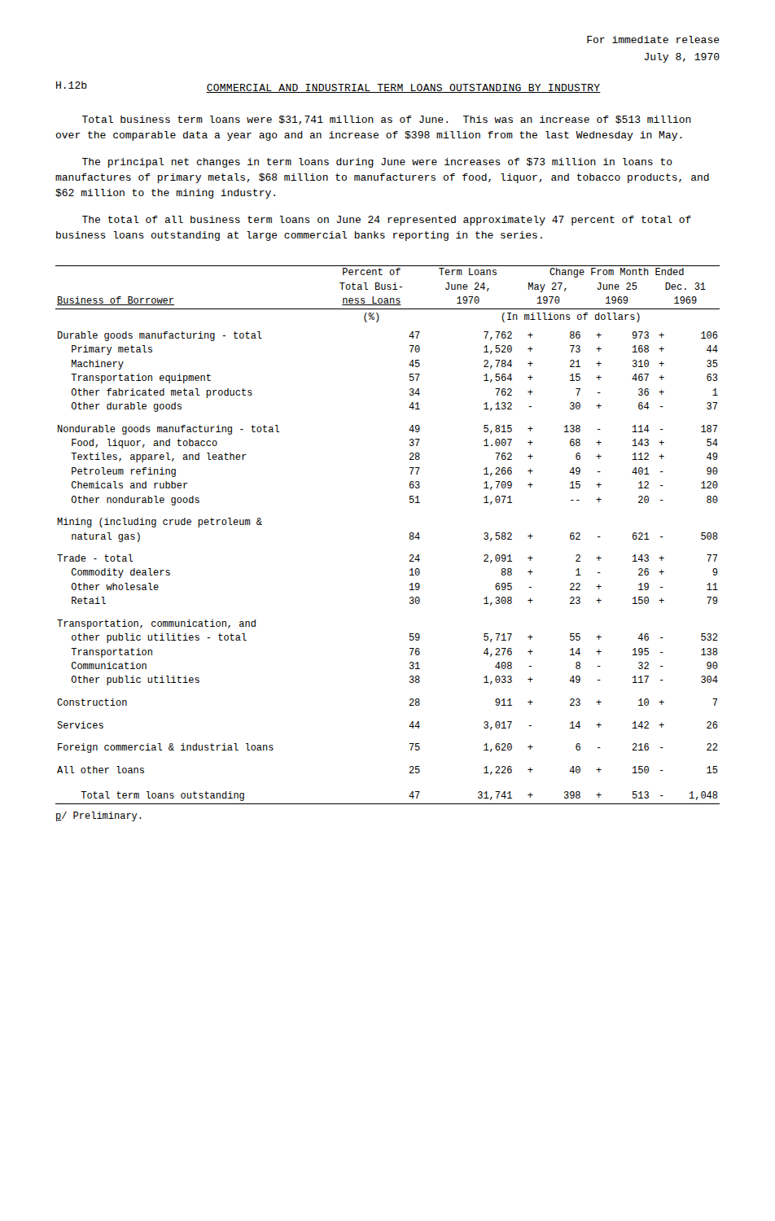For immediate release
July 8, 1970
H.12b
COMMERCIAL AND INDUSTRIAL TERM LOANS OUTSTANDING BY INDUSTRY
Total business term loans were $31,741 million as of June. This was an increase of $513 million over the comparable data a year ago and an increase of $398 million from the last Wednesday in May.
The principal net changes in term loans during June were increases of $73 million in loans to manufactures of primary metals, $68 million to manufacturers of food, liquor, and tobacco products, and $62 million to the mining industry.
The total of all business term loans on June 24 represented approximately 47 percent of total of business loans outstanding at large commercial banks reporting in the series.
| | Percent of | Term Loans | Change From Month Ended |
| --- | --- | --- | --- |
| | Total Busi- | June 24, | May 27, | June 25 | Dec. 31 |
| Business of Borrower | ness Loans | 1970 | 1970 | 1969 | 1969 |
| | (%) | (In millions of dollars) |
| Durable goods manufacturing - total | 47 | 7,762 | + | 86 | + | 973 | + | 106 |
| Primary metals | 70 | 1,520 | + | 73 | + | 168 | + | 44 |
| Machinery | 45 | 2,784 | + | 21 | + | 310 | + | 35 |
| Transportation equipment | 57 | 1,564 | + | 15 | + | 467 | + | 63 |
| Other fabricated metal products | 34 | 762 | + | 7 | - | 36 | + | 1 |
| Other durable goods | 41 | 1,132 | - | 30 | + | 64 | - | 37 |
| Nondurable goods manufacturing - total | 49 | 5,815 | + | 138 | - | 114 | - | 187 |
| Food, liquor, and tobacco | 37 | 1.007 | + | 68 | + | 143 | + | 54 |
| Textiles, apparel, and leather | 28 | 762 | + | 6 | + | 112 | + | 49 |
| Petroleum refining | 77 | 1,266 | + | 49 | - | 401 | - | 90 |
| Chemicals and rubber | 63 | 1,709 | + | 15 | + | 12 | - | 120 |
| Other nondurable goods | 51 | 1,071 | | -- | + | 20 | - | 80 |
| Mining (including crude petroleum & | | | | | | | | |
| natural gas) | 84 | 3,582 | + | 62 | - | 621 | - | 508 |
| Trade - total | 24 | 2,091 | + | 2 | + | 143 | + | 77 |
| Commodity dealers | 10 | 88 | + | 1 | - | 26 | + | 9 |
| Other wholesale | 19 | 695 | - | 22 | + | 19 | - | 11 |
| Retail | 30 | 1,308 | + | 23 | + | 150 | + | 79 |
| Transportation, communication, and | | | | | | | | |
| other public utilities - total | 59 | 5,717 | + | 55 | + | 46 | - | 532 |
| Transportation | 76 | 4,276 | + | 14 | + | 195 | - | 138 |
| Communication | 31 | 408 | - | 8 | - | 32 | - | 90 |
| Other public utilities | 38 | 1,033 | + | 49 | - | 117 | - | 304 |
| Construction | 28 | 911 | + | 23 | + | 10 | + | 7 |
| Services | 44 | 3,017 | - | 14 | + | 142 | + | 26 |
| Foreign commercial & industrial loans | 75 | 1,620 | + | 6 | - | 216 | - | 22 |
| All other loans | 25 | 1,226 | + | 40 | + | 150 | - | 15 |
| Total term loans outstanding | 47 | 31,741 | + | 398 | + | 513 | - | 1,048 |
p/ Preliminary.